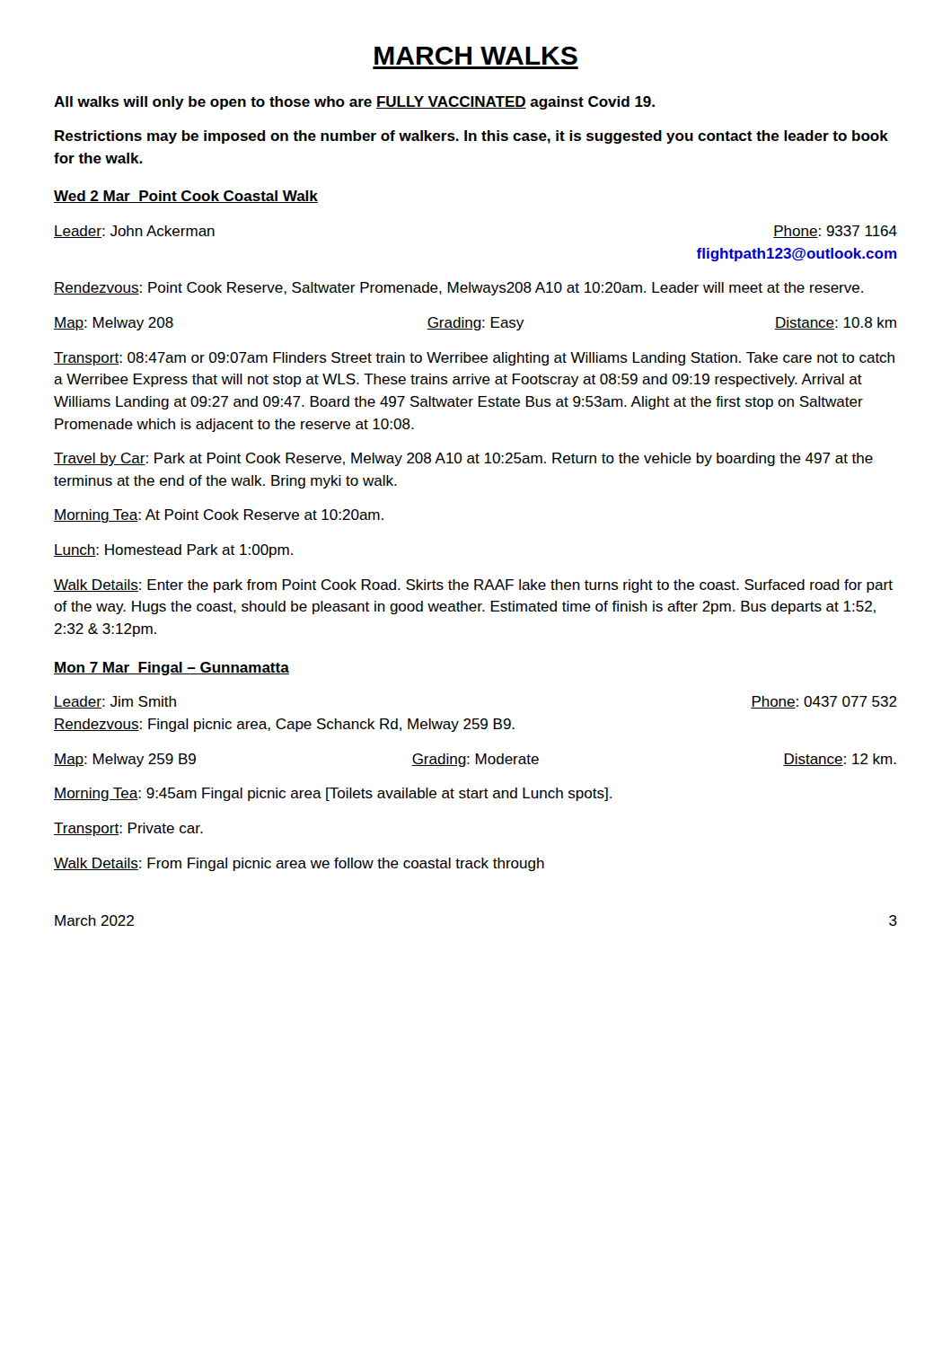MARCH WALKS
All walks will only be open to those who are FULLY VACCINATED against Covid 19.
Restrictions may be imposed on the number of walkers. In this case, it is suggested you contact the leader to book for the walk.
Wed 2 Mar Point Cook Coastal Walk
Leader: John Ackerman Phone: 9337 1164
flightpath123@outlook.com
Rendezvous: Point Cook Reserve, Saltwater Promenade, Melways208 A10 at 10:20am. Leader will meet at the reserve.
Map: Melway 208 Grading: Easy Distance: 10.8 km
Transport: 08:47am or 09:07am Flinders Street train to Werribee alighting at Williams Landing Station. Take care not to catch a Werribee Express that will not stop at WLS. These trains arrive at Footscray at 08:59 and 09:19 respectively. Arrival at Williams Landing at 09:27 and 09:47. Board the 497 Saltwater Estate Bus at 9:53am. Alight at the first stop on Saltwater Promenade which is adjacent to the reserve at 10:08.
Travel by Car: Park at Point Cook Reserve, Melway 208 A10 at 10:25am. Return to the vehicle by boarding the 497 at the terminus at the end of the walk. Bring myki to walk.
Morning Tea: At Point Cook Reserve at 10:20am.
Lunch: Homestead Park at 1:00pm.
Walk Details: Enter the park from Point Cook Road. Skirts the RAAF lake then turns right to the coast. Surfaced road for part of the way. Hugs the coast, should be pleasant in good weather. Estimated time of finish is after 2pm. Bus departs at 1:52, 2:32 & 3:12pm.
Mon 7 Mar Fingal – Gunnamatta
Leader: Jim Smith Phone: 0437 077 532
Rendezvous: Fingal picnic area, Cape Schanck Rd, Melway 259 B9.
Map: Melway 259 B9 Grading: Moderate Distance: 12 km.
Morning Tea: 9:45am Fingal picnic area [Toilets available at start and Lunch spots].
Transport: Private car.
Walk Details: From Fingal picnic area we follow the coastal track through
March 2022 3